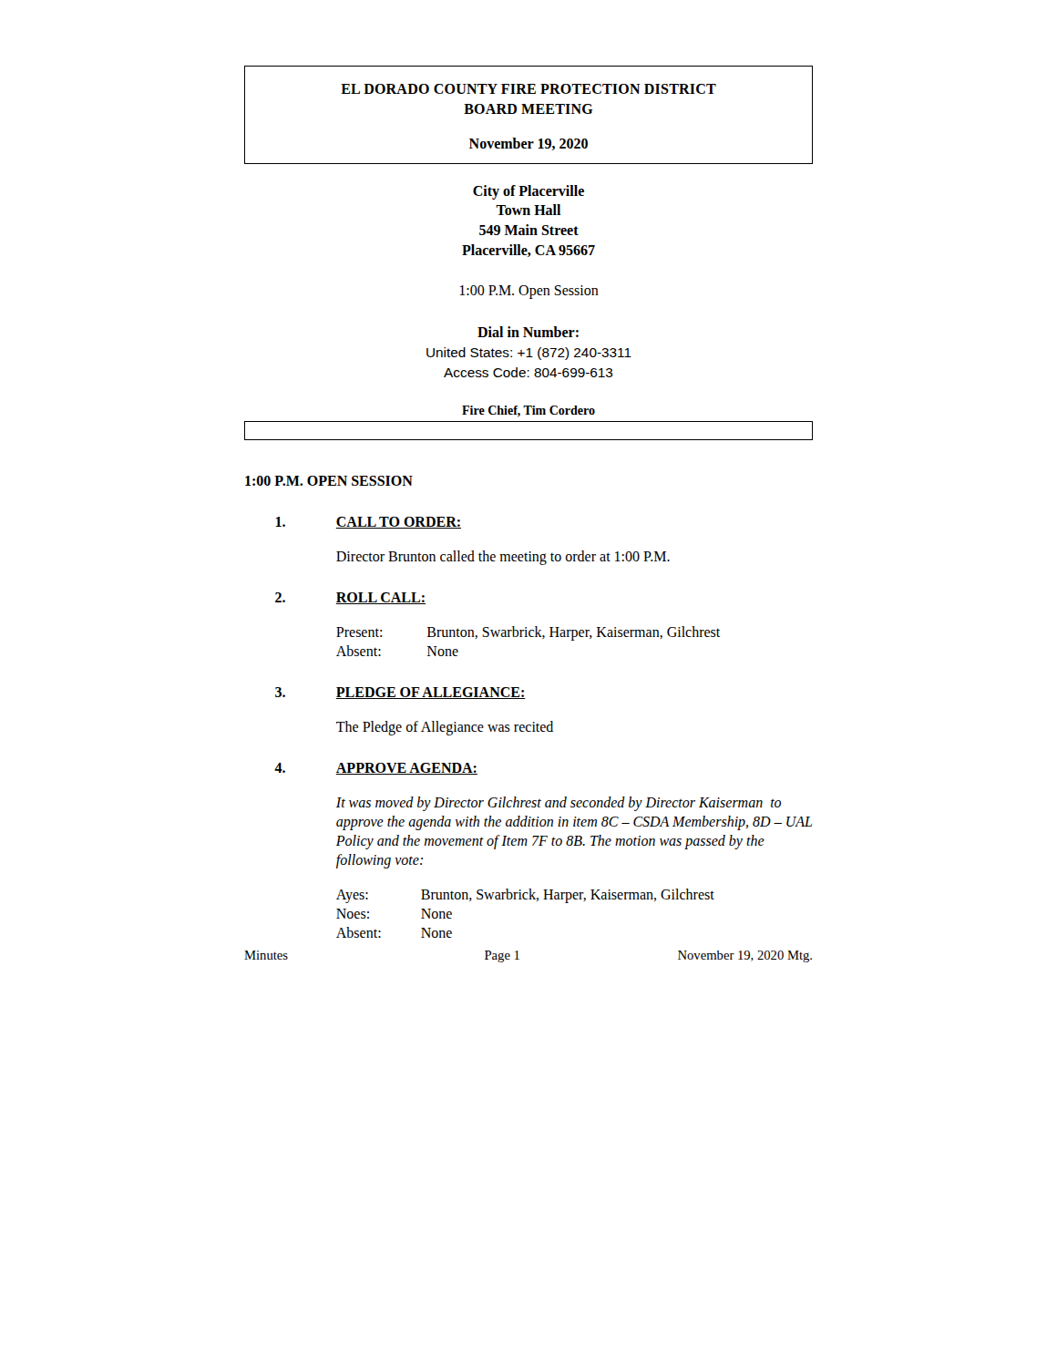EL DORADO COUNTY FIRE PROTECTION DISTRICT
BOARD MEETING
November 19, 2020
City of Placerville
Town Hall
549 Main Street
Placerville, CA 95667
1:00 P.M. Open Session
Dial in Number:
United States: +1 (872) 240-3311
Access Code: 804-699-613
Fire Chief, Tim Cordero
1:00 P.M. OPEN SESSION
1. CALL TO ORDER:
Director Brunton called the meeting to order at 1:00 P.M.
2. ROLL CALL:
| Present: | Brunton, Swarbrick, Harper, Kaiserman, Gilchrest |
| Absent: | None |
3. PLEDGE OF ALLEGIANCE:
The Pledge of Allegiance was recited
4. APPROVE AGENDA:
It was moved by Director Gilchrest and seconded by Director Kaiserman to approve the agenda with the addition in item 8C – CSDA Membership, 8D – UAL Policy and the movement of Item 7F to 8B. The motion was passed by the following vote:
| Ayes: | Brunton, Swarbrick, Harper, Kaiserman, Gilchrest |
| Noes: | None |
| Absent: | None |
Minutes
Page 1
November 19, 2020 Mtg.